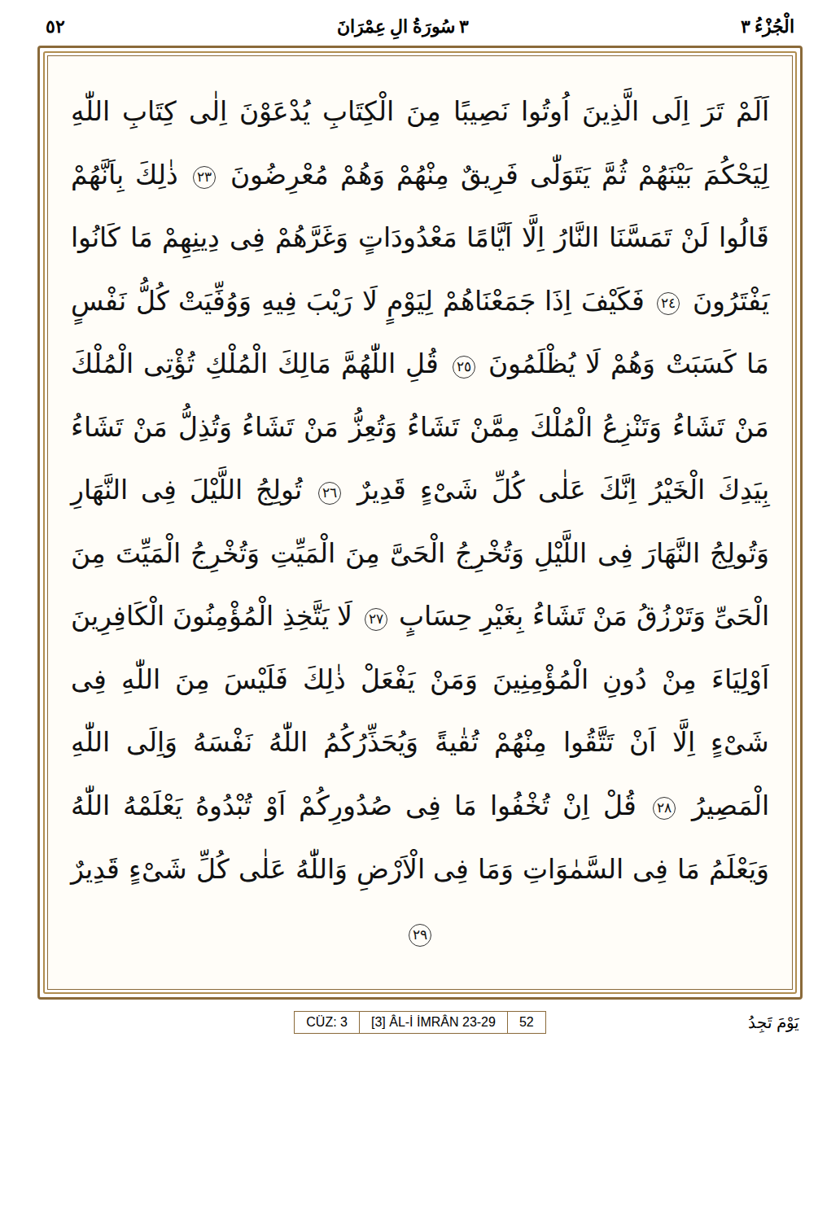الْجُزْءُ ٣
٣ سُورَةُ الِ عِمْرَانَ
٥٢
اَلَمْ تَرَ اِلَى الَّذِينَ اُوتُوا نَصِيبًا مِنَ الْكِتَابِ يُدْعَوْنَ اِلٰى كِتَابِ اللّٰهِ لِيَحْكُمَ بَيْنَهُمْ ثُمَّ يَتَوَلّٰى فَرِيقٌ مِنْهُمْ وَهُمْ مُعْرِضُونَ ٢٣ ذٰلِكَ بِاَنَّهُمْ قَالُوا لَنْ تَمَسَّنَا النَّارُ اِلَّا اَيَّامًا مَعْدُودَاتٍ وَغَرَّهُمْ فِى دِينِهِمْ مَا كَانُوا يَفْتَرُونَ ٢٤ فَكَيْفَ اِذَا جَمَعْنَاهُمْ لِيَوْمٍ لَا رَيْبَ فِيهِ وَوُفِّيَتْ كُلُّ نَفْسٍ مَا كَسَبَتْ وَهُمْ لَا يُظْلَمُونَ ٢٥ قُلِ اللّٰهُمَّ مَالِكَ الْمُلْكِ تُؤْتِى الْمُلْكَ مَنْ تَشَاءُ وَتَنْزِعُ الْمُلْكَ مِمَّنْ تَشَاءُ وَتُعِزُّ مَنْ تَشَاءُ وَتُذِلُّ مَنْ تَشَاءُ بِيَدِكَ الْخَيْرُ اِنَّكَ عَلٰى كُلِّ شَىْءٍ قَدِيرٌ ٢٦ تُولِجُ اللَّيْلَ فِى النَّهَارِ وَتُولِجُ النَّهَارَ فِى اللَّيْلِ وَتُخْرِجُ الْحَىَّ مِنَ الْمَيِّتِ وَتُخْرِجُ الْمَيِّتَ مِنَ الْحَىِّ وَتَرْزُقُ مَنْ تَشَاءُ بِغَيْرِ حِسَابٍ ٢٧ لَا يَتَّخِذِ الْمُؤْمِنُونَ الْكَافِرِينَ اَوْلِيَاءَ مِنْ دُونِ الْمُؤْمِنِينَ وَمَنْ يَفْعَلْ ذٰلِكَ فَلَيْسَ مِنَ اللّٰهِ فِى شَىْءٍ اِلَّا اَنْ تَتَّقُوا مِنْهُمْ تُقٰيةً وَيُحَذِّرُكُمُ اللّٰهُ نَفْسَهُ وَاِلَى اللّٰهِ الْمَصِيرُ ٢٨ قُلْ اِنْ تُخْفُوا مَا فِى صُدُورِكُمْ اَوْ تُبْدُوهُ يَعْلَمْهُ اللّٰهُ وَيَعْلَمُ مَا فِى السَّمٰوَاتِ وَمَا فِى الْاَرْضِ وَاللّٰهُ عَلٰى كُلِّ شَىْءٍ قَدِيرٌ ٢٩
CÜZ: 3
[3] ÂL-İ İMRÂN 23-29
52
يَوْمَ تَجِدُ